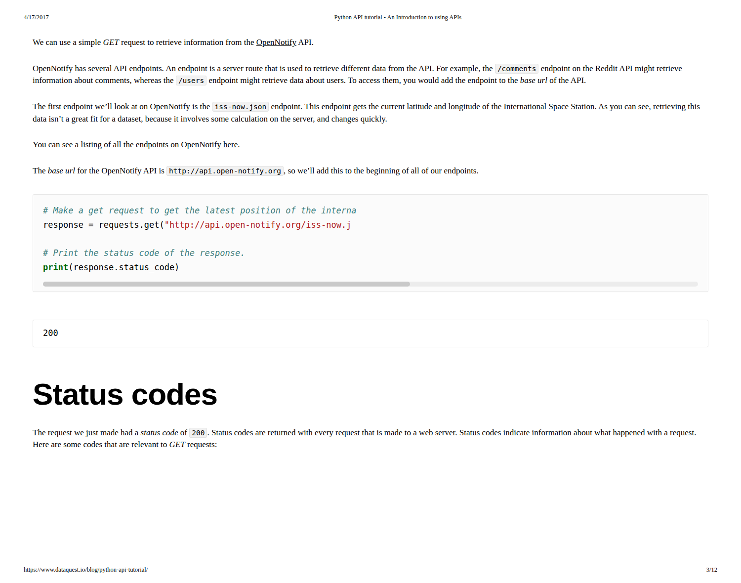4/17/2017
Python API tutorial - An Introduction to using APIs
We can use a simple GET request to retrieve information from the OpenNotify API.
OpenNotify has several API endpoints. An endpoint is a server route that is used to retrieve different data from the API. For example, the /comments endpoint on the Reddit API might retrieve information about comments, whereas the /users endpoint might retrieve data about users. To access them, you would add the endpoint to the base url of the API.
The first endpoint we’ll look at on OpenNotify is the iss-now.json endpoint. This endpoint gets the current latitude and longitude of the International Space Station. As you can see, retrieving this data isn’t a great fit for a dataset, because it involves some calculation on the server, and changes quickly.
You can see a listing of all the endpoints on OpenNotify here.
The base url for the OpenNotify API is http://api.open-notify.org, so we’ll add this to the beginning of all of our endpoints.
# Make a get request to get the latest position of the interna
response = requests.get("http://api.open-notify.org/iss-now.j

# Print the status code of the response.
print(response.status_code)
200
Status codes
The request we just made had a status code of 200. Status codes are returned with every request that is made to a web server. Status codes indicate information about what happened with a request. Here are some codes that are relevant to GET requests:
https://www.dataquest.io/blog/python-api-tutorial/
3/12